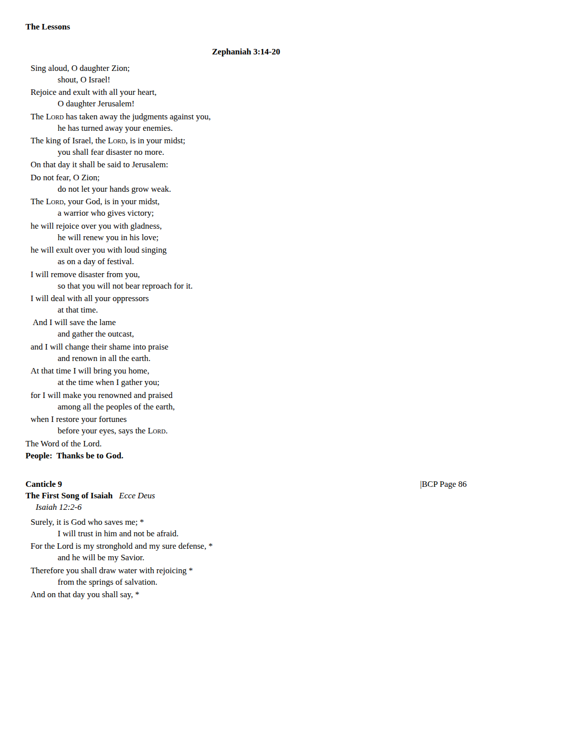The Lessons
Zephaniah 3:14-20
Sing aloud, O daughter Zion; shout, O Israel!
Rejoice and exult with all your heart, O daughter Jerusalem!
The Lord has taken away the judgments against you, he has turned away your enemies.
The king of Israel, the Lord, is in your midst; you shall fear disaster no more.
On that day it shall be said to Jerusalem:
Do not fear, O Zion; do not let your hands grow weak.
The Lord, your God, is in your midst, a warrior who gives victory;
he will rejoice over you with gladness, he will renew you in his love;
he will exult over you with loud singing as on a day of festival.
I will remove disaster from you, so that you will not bear reproach for it.
I will deal with all your oppressors at that time.
And I will save the lame and gather the outcast,
and I will change their shame into praise and renown in all the earth.
At that time I will bring you home, at the time when I gather you;
for I will make you renowned and praised among all the peoples of the earth,
when I restore your fortunes before your eyes, says the Lord.
The Word of the Lord.
People: Thanks be to God.
|BCP Page 86
Canticle 9
The First Song of Isaiah Ecce Deus
Isaiah 12:2-6
Surely, it is God who saves me; * I will trust in him and not be afraid.
For the Lord is my stronghold and my sure defense, * and he will be my Savior.
Therefore you shall draw water with rejoicing * from the springs of salvation.
And on that day you shall say, *